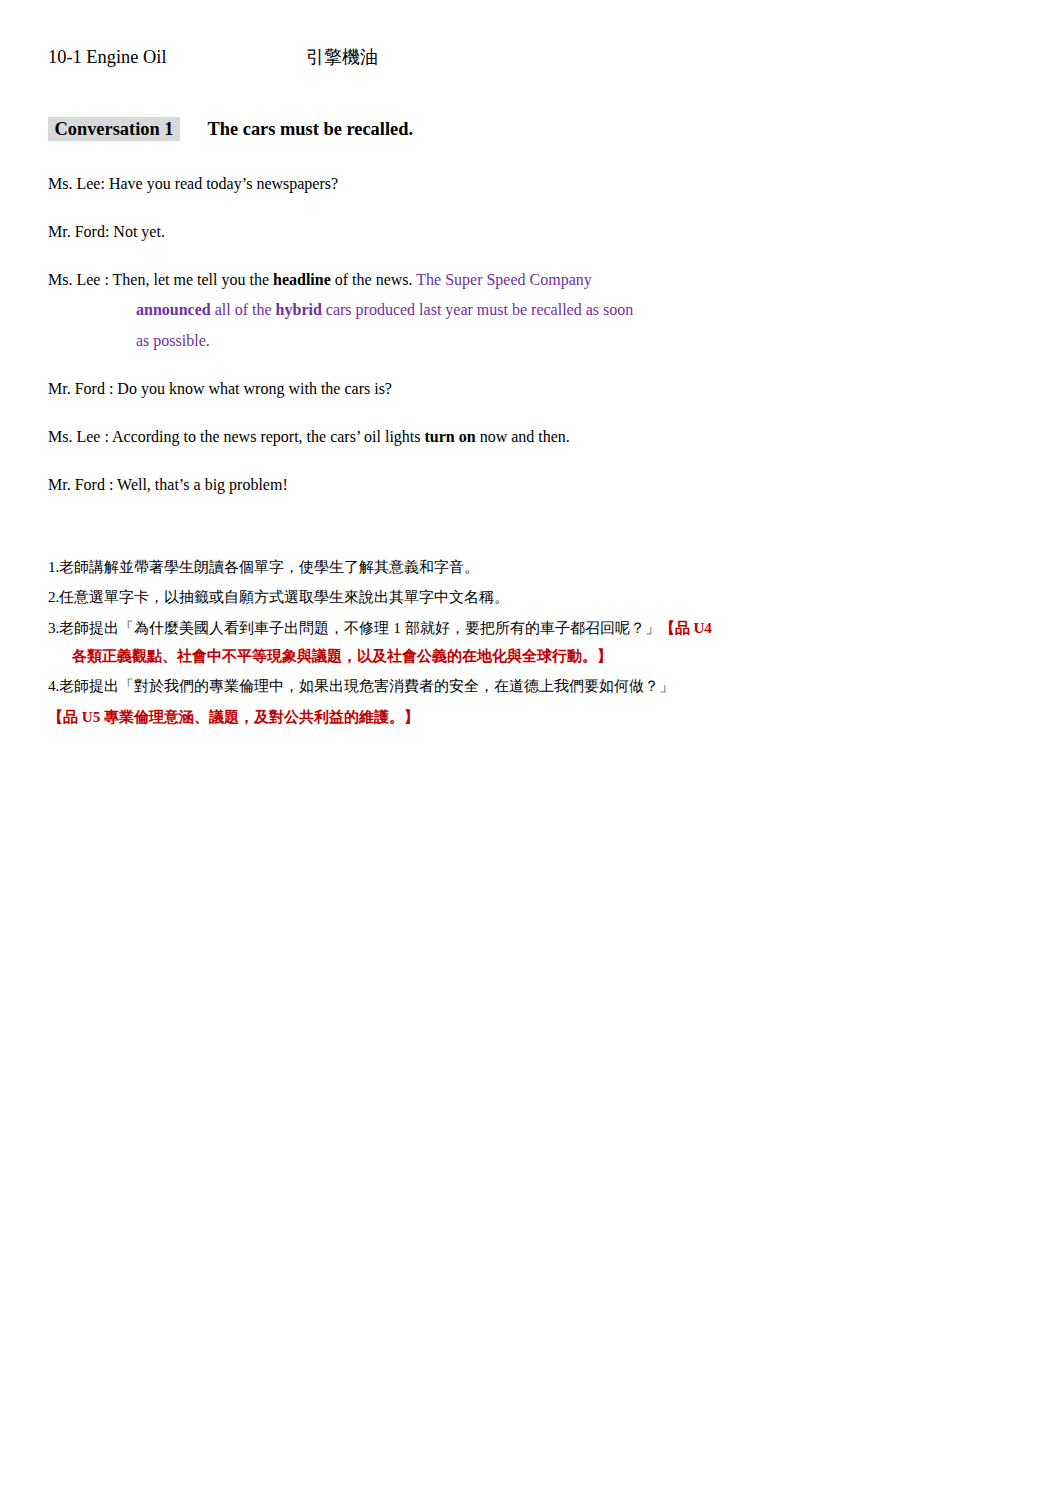10-1 Engine Oil 引擎機油
Conversation 1 The cars must be recalled.
Ms. Lee: Have you read today’s newspapers?
Mr. Ford: Not yet.
Ms. Lee : Then, let me tell you the headline of the news. The Super Speed Company announced all of the hybrid cars produced last year must be recalled as soon as possible.
Mr. Ford : Do you know what wrong with the cars is?
Ms. Lee : According to the news report, the cars’ oil lights turn on now and then.
Mr. Ford : Well, that’s a big problem!
1. 老師講解並帶著學生朗讀各個單字，使學生了解其意義和字音。
2. 任意選單字卡，以抽籤或自願方式選取學生來說出其單字中文名稱。
3. 老師提出「為什麼美國人看到車子出問題，不修理 1 部就好，要把所有的車子都召回呢？」【品 U4 各類正義觀點、社會中不平等現象與議題，以及社會公義的在地化與全球行動。】
4. 老師提出「對於我們的專業倫理中，如果出現危害消費者的安全，在道德上我們要如何做？」
【品 U5 專業倫理意涵、議題，及對公共利益的維護。】